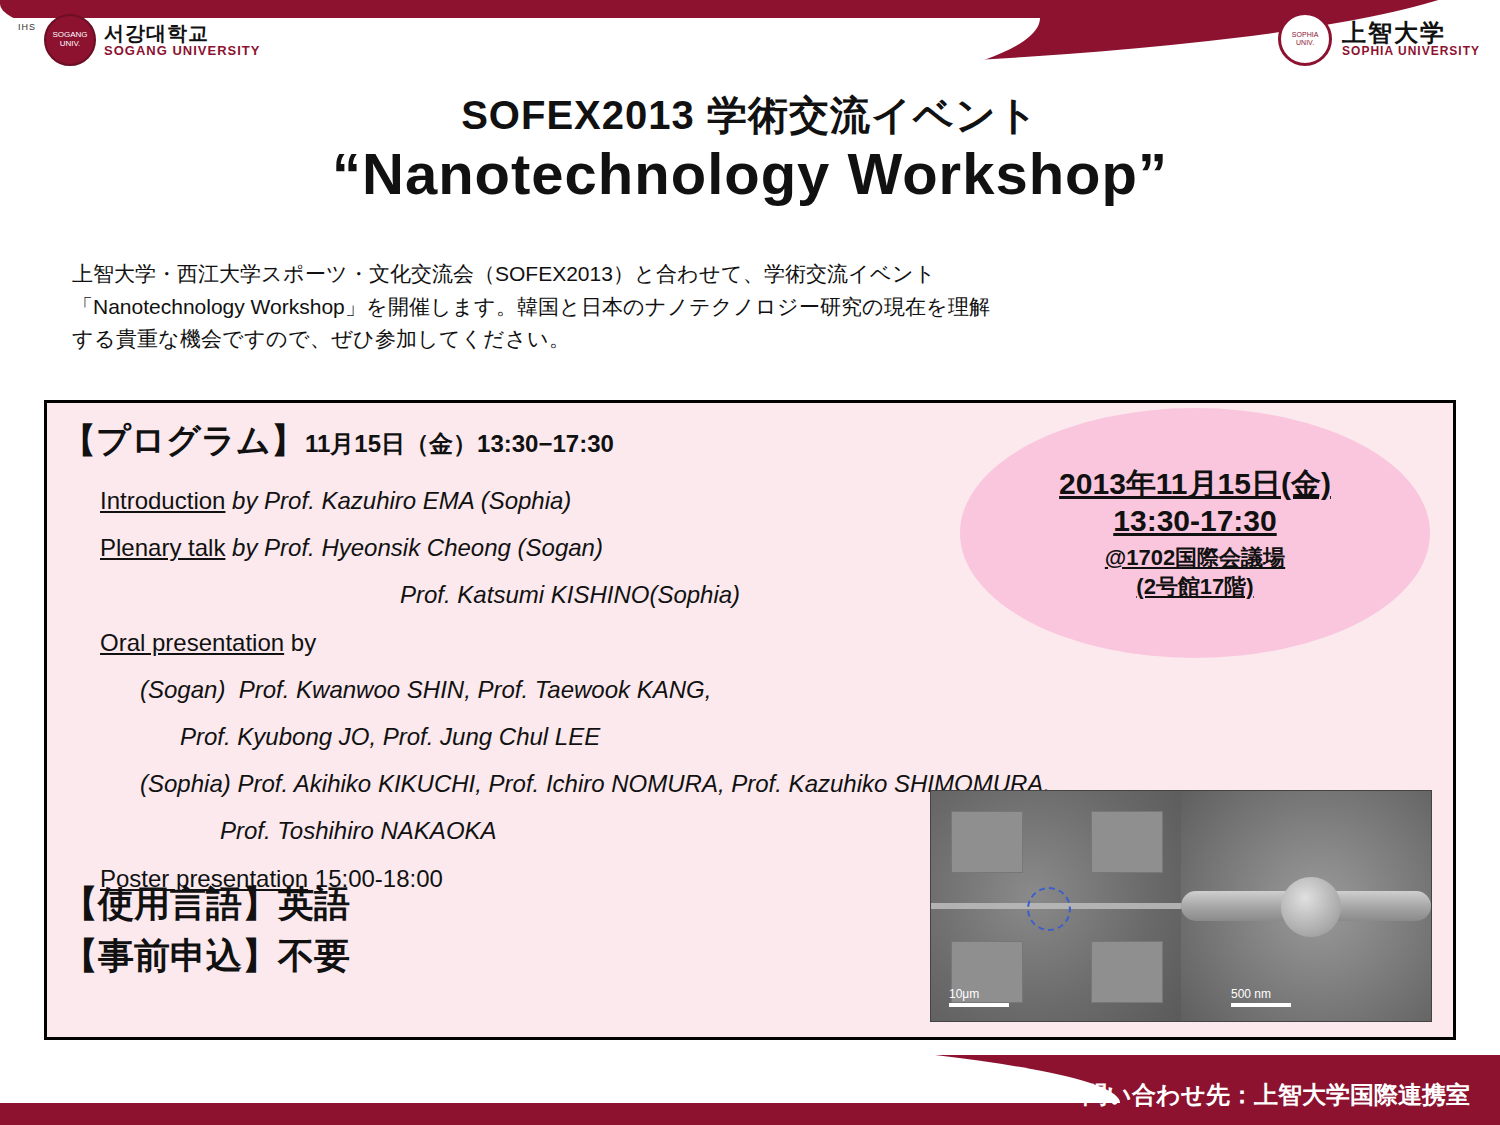IHS
SOGANG
UNIV.
서강대학교
SOGANG UNIVERSITY
SOPHIA
UNIV.
上智大学
SOPHIA UNIVERSITY
SOFEX2013 学術交流イベント
“Nanotechnology Workshop”
上智大学・西江大学スポーツ・文化交流会（SOFEX2013）と合わせて、学術交流イベント
「Nanotechnology Workshop」を開催します。韓国と日本のナノテクノロジー研究の現在を理解
する貴重な機会ですので、ぜひ参加してください。
【プログラム】11月15日（金）13:30−17:30
Introduction by Prof. Kazuhiro EMA (Sophia)
Plenary talk by Prof. Hyeonsik Cheong (Sogan)
Prof. Katsumi KISHINO(Sophia)
Oral presentation by
(Sogan) Prof. Kwanwoo SHIN, Prof. Taewook KANG,
Prof. Kyubong JO, Prof. Jung Chul LEE
(Sophia) Prof. Akihiko KIKUCHI, Prof. Ichiro NOMURA, Prof. Kazuhiko SHIMOMURA,
Prof. Toshihiro NAKAOKA
Poster presentation 15:00-18:00
【使用言語】英語
【事前申込】不要
2013年11月15日(金)
13:30-17:30
@1702国際会議場
(2号館17階)
10μm
500 nm
問い合わせ先：上智大学国際連携室